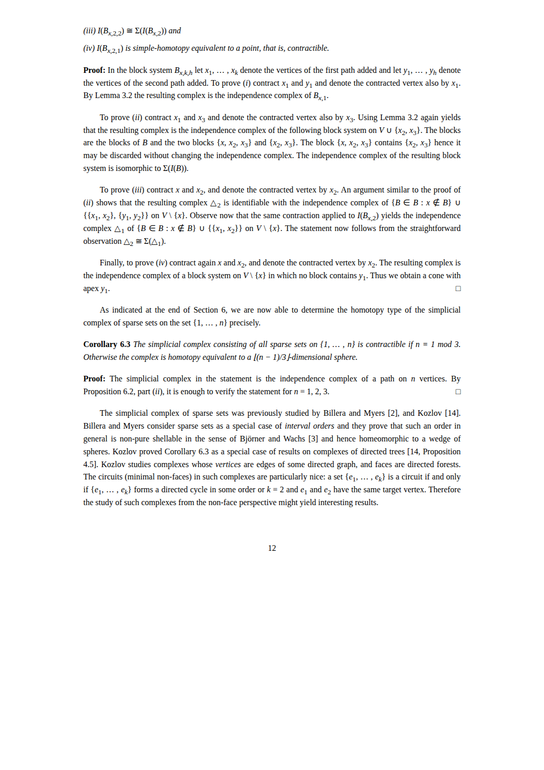(iii) I(Bx,2,2) ≅ Σ(I(Bx,2)) and
(iv) I(Bx,2,1) is simple-homotopy equivalent to a point, that is, contractible.
Proof: In the block system Bx,k,h let x1, … , xk denote the vertices of the first path added and let y1, … , yh denote the vertices of the second path added. To prove (i) contract x1 and y1 and denote the contracted vertex also by x1. By Lemma 3.2 the resulting complex is the independence complex of Bx,1.
To prove (ii) contract x1 and x3 and denote the contracted vertex also by x3. Using Lemma 3.2 again yields that the resulting complex is the independence complex of the following block system on V ∪ {x2, x3}. The blocks are the blocks of B and the two blocks {x, x2, x3} and {x2, x3}. The block {x, x2, x3} contains {x2, x3} hence it may be discarded without changing the independence complex. The independence complex of the resulting block system is isomorphic to Σ(I(B)).
To prove (iii) contract x and x2, and denote the contracted vertex by x2. An argument similar to the proof of (ii) shows that the resulting complex △2 is identifiable with the independence complex of {B ∈ B : x ∉ B} ∪ {{x1, x2}, {y1, y2}} on V \ {x}. Observe now that the same contraction applied to I(Bx,2) yields the independence complex △1 of {B ∈ B : x ∉ B} ∪ {{x1, x2}} on V \ {x}. The statement now follows from the straightforward observation △2 ≅ Σ(△1).
Finally, to prove (iv) contract again x and x2, and denote the contracted vertex by x2. The resulting complex is the independence complex of a block system on V \ {x} in which no block contains y1. Thus we obtain a cone with apex y1. □
As indicated at the end of Section 6, we are now able to determine the homotopy type of the simplicial complex of sparse sets on the set {1, … , n} precisely.
Corollary 6.3 The simplicial complex consisting of all sparse sets on {1, … , n} is contractible if n ≡ 1 mod 3. Otherwise the complex is homotopy equivalent to a ⌊(n − 1)/3⌋-dimensional sphere.
Proof: The simplicial complex in the statement is the independence complex of a path on n vertices. By Proposition 6.2, part (ii), it is enough to verify the statement for n = 1, 2, 3. □
The simplicial complex of sparse sets was previously studied by Billera and Myers [2], and Kozlov [14]. Billera and Myers consider sparse sets as a special case of interval orders and they prove that such an order in general is non-pure shellable in the sense of Björner and Wachs [3] and hence homeomorphic to a wedge of spheres. Kozlov proved Corollary 6.3 as a special case of results on complexes of directed trees [14, Proposition 4.5]. Kozlov studies complexes whose vertices are edges of some directed graph, and faces are directed forests. The circuits (minimal non-faces) in such complexes are particularly nice: a set {e1, … , ek} is a circuit if and only if {e1, … , ek} forms a directed cycle in some order or k = 2 and e1 and e2 have the same target vertex. Therefore the study of such complexes from the non-face perspective might yield interesting results.
12